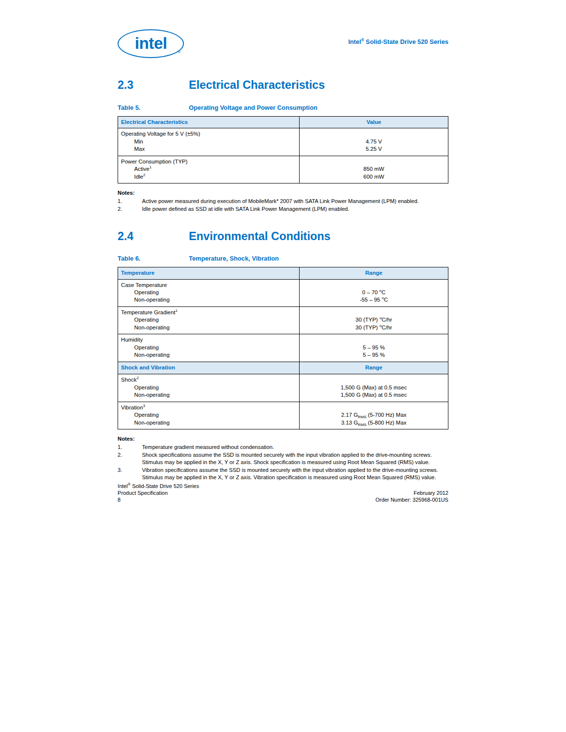intel ®
Intel® Solid-State Drive 520 Series
2.3 Electrical Characteristics
Table 5. Operating Voltage and Power Consumption
| Electrical Characteristics | Value |
| --- | --- |
| Operating Voltage for 5 V (±5%) Min Max | 4.75 V 5.25 V |
| Power Consumption (TYP) Active 1 Idle 2 | 850 mW 600 mW |
Notes:
1. Active power measured during execution of MobileMark* 2007 with SATA Link Power Management (LPM) enabled.
2. Idle power defined as SSD at idle with SATA Link Power Management (LPM) enabled.
2.4 Environmental Conditions
Table 6. Temperature, Shock, Vibration
| Temperature | Range |
| --- | --- |
| Case Temperature Operating Non-operating | 0 – 70 o C -55 – 95 o C |
| Temperature Gradient 1 Operating Non-operating | 30 (TYP) o C/hr 30 (TYP) o C/hr |
| Humidity Operating Non-operating | 5 – 95 % 5 – 95 % |
| Shock and Vibration | Range |
| Shock 2 Operating Non-operating | 1,500 G (Max) at 0.5 msec 1,500 G (Max) at 0.5 msec |
| Vibration 3 Operating Non-operating | 2.17 G RMS (5-700 Hz) Max 3.13 G RMS (5-800 Hz) Max |
Notes:
1. Temperature gradient measured without condensation.
2. Shock specifications assume the SSD is mounted securely with the input vibration applied to the drive-mounting screws. Stimulus may be applied in the X, Y or Z axis. Shock specification is measured using Root Mean Squared (RMS) value.
3. Vibration specifications assume the SSD is mounted securely with the input vibration applied to the drive-mounting screws. Stimulus may be applied in the X, Y or Z axis. Vibration specification is measured using Root Mean Squared (RMS) value.
Intel® Solid-State Drive 520 Series
Product Specification
8
February 2012
Order Number: 325968-001US